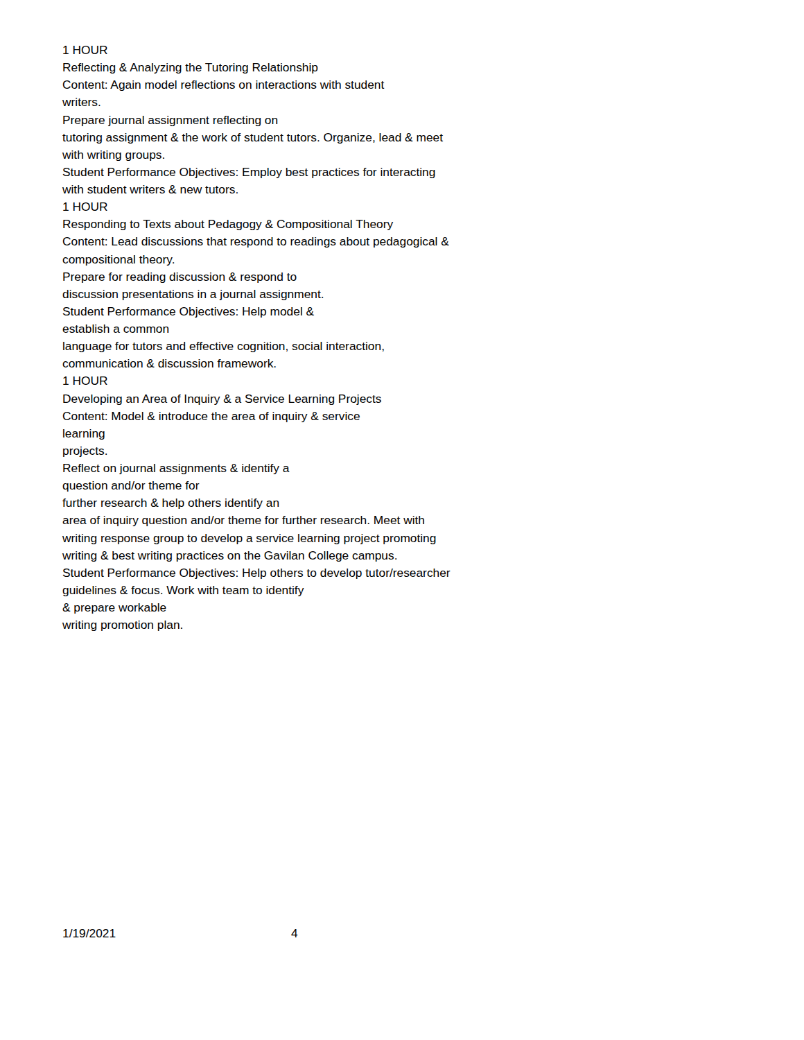1 HOUR
Reflecting & Analyzing the Tutoring Relationship
Content: Again model reflections on interactions with student
writers.
Prepare journal assignment reflecting on
tutoring assignment & the work of student tutors. Organize, lead & meet
with writing groups.
Student Performance Objectives: Employ best practices for interacting
with student writers & new tutors.
1 HOUR
Responding to Texts about Pedagogy & Compositional Theory
Content: Lead discussions that respond to readings about pedagogical &
compositional theory.
Prepare for reading discussion & respond to
discussion presentations in a journal assignment.
Student Performance Objectives: Help model &
establish a common
language for tutors and effective cognition, social interaction,
communication & discussion framework.
1 HOUR
Developing an Area of Inquiry & a Service Learning Projects
Content: Model & introduce the area of inquiry & service
learning
projects.
Reflect on journal assignments & identify a
question and/or theme for
further research & help others identify an
area of inquiry question and/or theme for further research. Meet with
writing response group to develop a service learning project promoting
writing & best writing practices on the Gavilan College campus.
Student Performance Objectives: Help others to develop tutor/researcher
guidelines & focus. Work with team to identify
& prepare workable
writing promotion plan.
1/19/2021 4